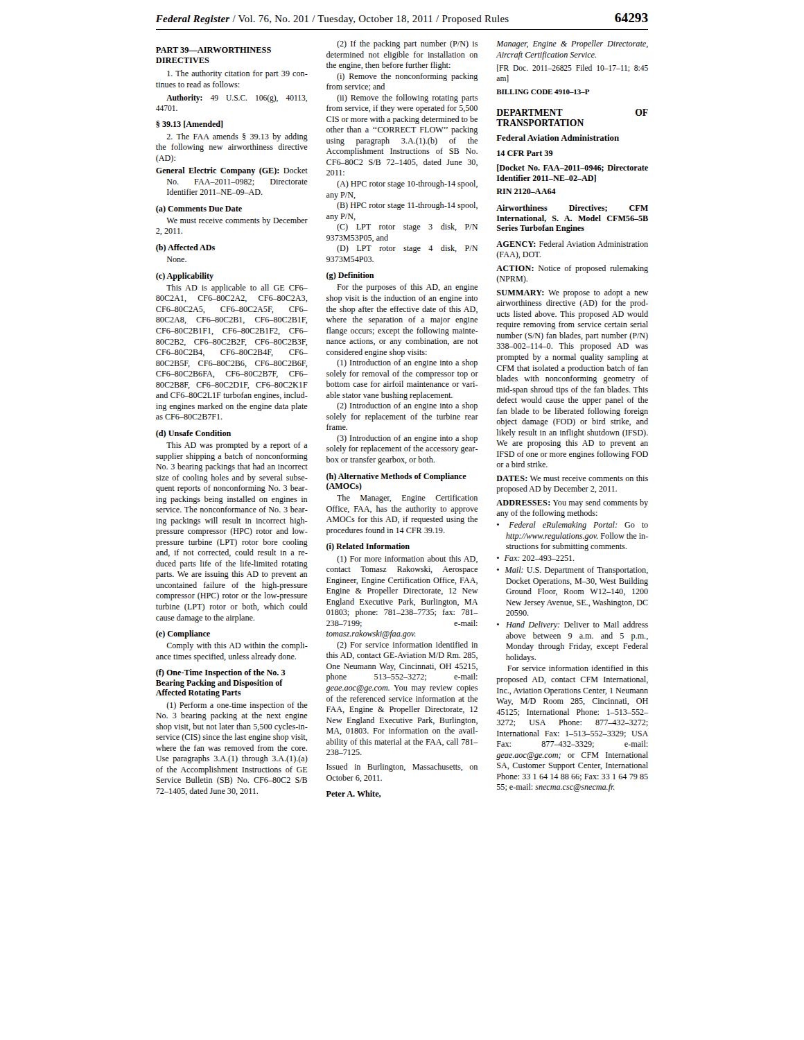Federal Register / Vol. 76, No. 201 / Tuesday, October 18, 2011 / Proposed Rules
64293
PART 39—AIRWORTHINESS DIRECTIVES
1. The authority citation for part 39 continues to read as follows:
Authority: 49 U.S.C. 106(g), 40113, 44701.
§ 39.13 [Amended]
2. The FAA amends § 39.13 by adding the following new airworthiness directive (AD):
General Electric Company (GE): Docket No. FAA–2011–0982; Directorate Identifier 2011–NE–09–AD.
(a) Comments Due Date
We must receive comments by December 2, 2011.
(b) Affected ADs
None.
(c) Applicability
This AD is applicable to all GE CF6–80C2A1, CF6–80C2A2, CF6–80C2A3, CF6–80C2A5, CF6–80C2A5F, CF6–80C2A8, CF6–80C2B1, CF6–80C2B1F, CF6–80C2B1F1, CF6–80C2B1F2, CF6–80C2B2, CF6–80C2B2F, CF6–80C2B3F, CF6–80C2B4, CF6–80C2B4F, CF6–80C2B5F, CF6–80C2B6, CF6–80C2B6F, CF6–80C2B6FA, CF6–80C2B7F, CF6–80C2B8F, CF6–80C2D1F, CF6–80C2K1F and CF6–80C2L1F turbofan engines, including engines marked on the engine data plate as CF6–80C2B7F1.
(d) Unsafe Condition
This AD was prompted by a report of a supplier shipping a batch of nonconforming No. 3 bearing packings that had an incorrect size of cooling holes and by several subsequent reports of nonconforming No. 3 bearing packings being installed on engines in service. The nonconformance of No. 3 bearing packings will result in incorrect high-pressure compressor (HPC) rotor and low-pressure turbine (LPT) rotor bore cooling and, if not corrected, could result in a reduced parts life of the life-limited rotating parts. We are issuing this AD to prevent an uncontained failure of the high-pressure compressor (HPC) rotor or the low-pressure turbine (LPT) rotor or both, which could cause damage to the airplane.
(e) Compliance
Comply with this AD within the compliance times specified, unless already done.
(f) One-Time Inspection of the No. 3 Bearing Packing and Disposition of Affected Rotating Parts
(1) Perform a one-time inspection of the No. 3 bearing packing at the next engine shop visit, but not later than 5,500 cycles-in-service (CIS) since the last engine shop visit, where the fan was removed from the core. Use paragraphs 3.A.(1) through 3.A.(1).(a) of the Accomplishment Instructions of GE Service Bulletin (SB) No. CF6–80C2 S/B 72–1405, dated June 30, 2011.
(2) If the packing part number (P/N) is determined not eligible for installation on the engine, then before further flight:
(i) Remove the nonconforming packing from service; and
(ii) Remove the following rotating parts from service, if they were operated for 5,500 CIS or more with a packing determined to be other than a ‘‘CORRECT FLOW’’ packing using paragraph 3.A.(1).(b) of the Accomplishment Instructions of SB No. CF6–80C2 S/B 72–1405, dated June 30, 2011:
(A) HPC rotor stage 10-through-14 spool, any P/N,
(B) HPC rotor stage 11-through-14 spool, any P/N,
(C) LPT rotor stage 3 disk, P/N 9373M53P05, and
(D) LPT rotor stage 4 disk, P/N 9373M54P03.
(g) Definition
For the purposes of this AD, an engine shop visit is the induction of an engine into the shop after the effective date of this AD, where the separation of a major engine flange occurs; except the following maintenance actions, or any combination, are not considered engine shop visits:
(1) Introduction of an engine into a shop solely for removal of the compressor top or bottom case for airfoil maintenance or variable stator vane bushing replacement.
(2) Introduction of an engine into a shop solely for replacement of the turbine rear frame.
(3) Introduction of an engine into a shop solely for replacement of the accessory gearbox or transfer gearbox, or both.
(h) Alternative Methods of Compliance (AMOCs)
The Manager, Engine Certification Office, FAA, has the authority to approve AMOCs for this AD, if requested using the procedures found in 14 CFR 39.19.
(i) Related Information
(1) For more information about this AD, contact Tomasz Rakowski, Aerospace Engineer, Engine Certification Office, FAA, Engine & Propeller Directorate, 12 New England Executive Park, Burlington, MA 01803; phone: 781–238–7735; fax: 781–238–7199; e-mail: tomasz.rakowski@faa.gov.
(2) For service information identified in this AD, contact GE-Aviation M/D Rm. 285, One Neumann Way, Cincinnati, OH 45215, phone 513–552–3272; e-mail: geae.aoc@ge.com. You may review copies of the referenced service information at the FAA, Engine & Propeller Directorate, 12 New England Executive Park, Burlington, MA, 01803. For information on the availability of this material at the FAA, call 781–238–7125.
Issued in Burlington, Massachusetts, on October 6, 2011.
Peter A. White,
Manager, Engine & Propeller Directorate, Aircraft Certification Service.
[FR Doc. 2011–26825 Filed 10–17–11; 8:45 am]
BILLING CODE 4910–13–P
DEPARTMENT OF TRANSPORTATION
Federal Aviation Administration
14 CFR Part 39
[Docket No. FAA–2011–0946; Directorate Identifier 2011–NE–02–AD]
RIN 2120–AA64
Airworthiness Directives; CFM International, S. A. Model CFM56–5B Series Turbofan Engines
AGENCY: Federal Aviation Administration (FAA), DOT.
ACTION: Notice of proposed rulemaking (NPRM).
SUMMARY: We propose to adopt a new airworthiness directive (AD) for the products listed above. This proposed AD would require removing from service certain serial number (S/N) fan blades, part number (P/N) 338–002–114–0. This proposed AD was prompted by a normal quality sampling at CFM that isolated a production batch of fan blades with nonconforming geometry of mid-span shroud tips of the fan blades. This defect would cause the upper panel of the fan blade to be liberated following foreign object damage (FOD) or bird strike, and likely result in an inflight shutdown (IFSD). We are proposing this AD to prevent an IFSD of one or more engines following FOD or a bird strike.
DATES: We must receive comments on this proposed AD by December 2, 2011.
ADDRESSES: You may send comments by any of the following methods:
• Federal eRulemaking Portal: Go to http://www.regulations.gov. Follow the instructions for submitting comments.
• Fax: 202–493–2251.
• Mail: U.S. Department of Transportation, Docket Operations, M–30, West Building Ground Floor, Room W12–140, 1200 New Jersey Avenue, SE., Washington, DC 20590.
• Hand Delivery: Deliver to Mail address above between 9 a.m. and 5 p.m., Monday through Friday, except Federal holidays.
For service information identified in this proposed AD, contact CFM International, Inc., Aviation Operations Center, 1 Neumann Way, M/D Room 285, Cincinnati, OH 45125; International Phone: 1–513–552–3272; USA Phone: 877–432–3272; International Fax: 1–513–552–3329; USA Fax: 877–432–3329; e-mail: geae.aoc@ge.com; or CFM International SA, Customer Support Center, International Phone: 33 1 64 14 88 66; Fax: 33 1 64 79 85 55; e-mail: snecma.csc@snecma.fr.